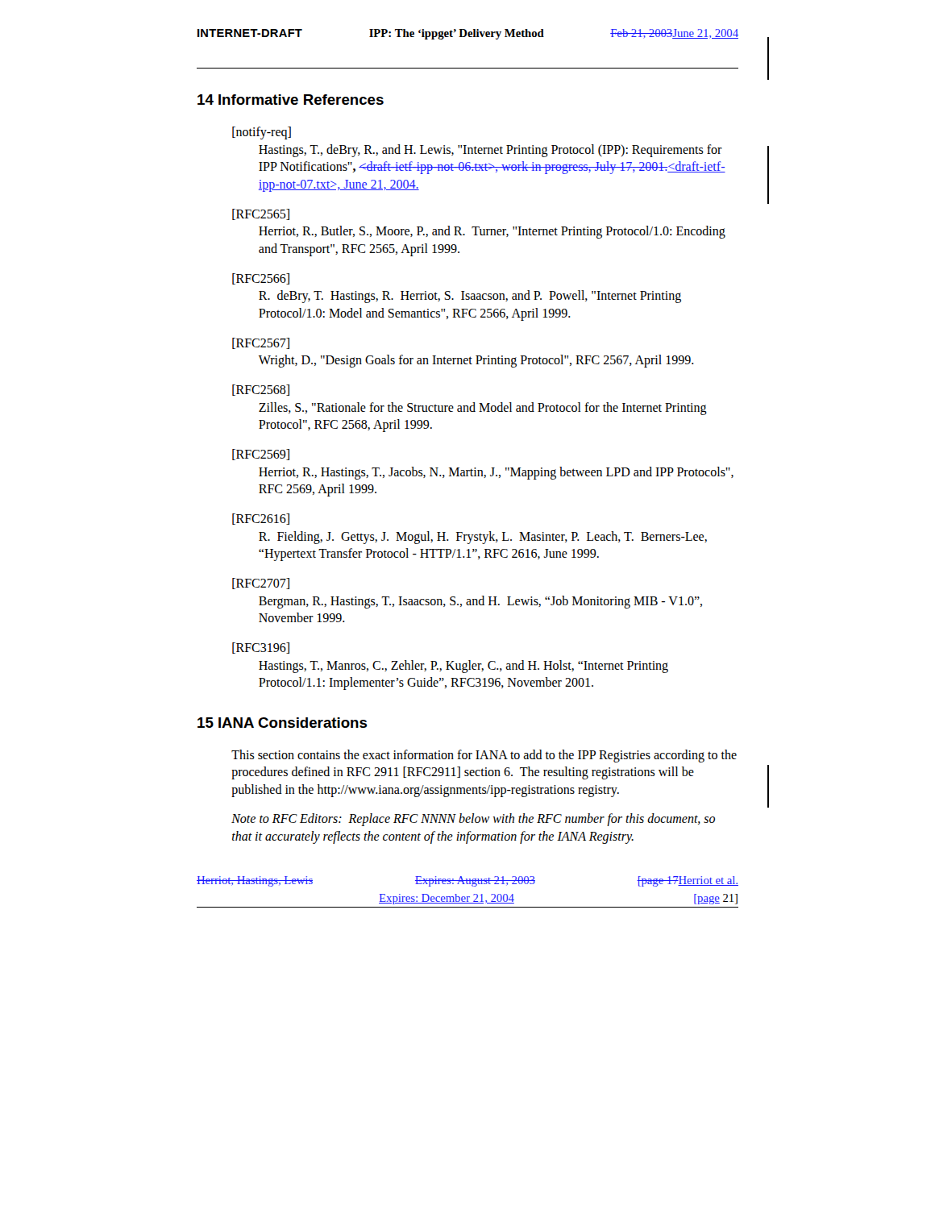INTERNET-DRAFT
IPP: The ‘ippget’ Delivery Method
Feb 21, 2003 June 21, 2004
14 Informative References
[notify-req]
Hastings, T., deBry, R., and H. Lewis, "Internet Printing Protocol (IPP): Requirements for IPP Notifications", <draft-ietf-ipp-not-06.txt>, work in progress, July 17, 2001.<draft-ietf-ipp-not-07.txt>, June 21, 2004.
[RFC2565]
Herriot, R., Butler, S., Moore, P., and R. Turner, "Internet Printing Protocol/1.0: Encoding and Transport", RFC 2565, April 1999.
[RFC2566]
R. deBry, T. Hastings, R. Herriot, S. Isaacson, and P. Powell, "Internet Printing Protocol/1.0: Model and Semantics", RFC 2566, April 1999.
[RFC2567]
Wright, D., "Design Goals for an Internet Printing Protocol", RFC 2567, April 1999.
[RFC2568]
Zilles, S., "Rationale for the Structure and Model and Protocol for the Internet Printing Protocol", RFC 2568, April 1999.
[RFC2569]
Herriot, R., Hastings, T., Jacobs, N., Martin, J., "Mapping between LPD and IPP Protocols", RFC 2569, April 1999.
[RFC2616]
R. Fielding, J. Gettys, J. Mogul, H. Frystyk, L. Masinter, P. Leach, T. Berners-Lee, “Hypertext Transfer Protocol - HTTP/1.1”, RFC 2616, June 1999.
[RFC2707]
Bergman, R., Hastings, T., Isaacson, S., and H. Lewis, “Job Monitoring MIB - V1.0”, November 1999.
[RFC3196]
Hastings, T., Manros, C., Zehler, P., Kugler, C., and H. Holst, “Internet Printing Protocol/1.1: Implementer’s Guide”, RFC3196, November 2001.
15 IANA Considerations
This section contains the exact information for IANA to add to the IPP Registries according to the procedures defined in RFC 2911 [RFC2911] section 6. The resulting registrations will be published in the http://www.iana.org/assignments/ipp-registrations registry.
Note to RFC Editors: Replace RFC NNNN below with the RFC number for this document, so that it accurately reflects the content of the information for the IANA Registry.
Herriot, Hastings, Lewis
Expires: August 21, 2003
[page 17 Herriot et al.
Expires: December 21, 2004
[page 21]